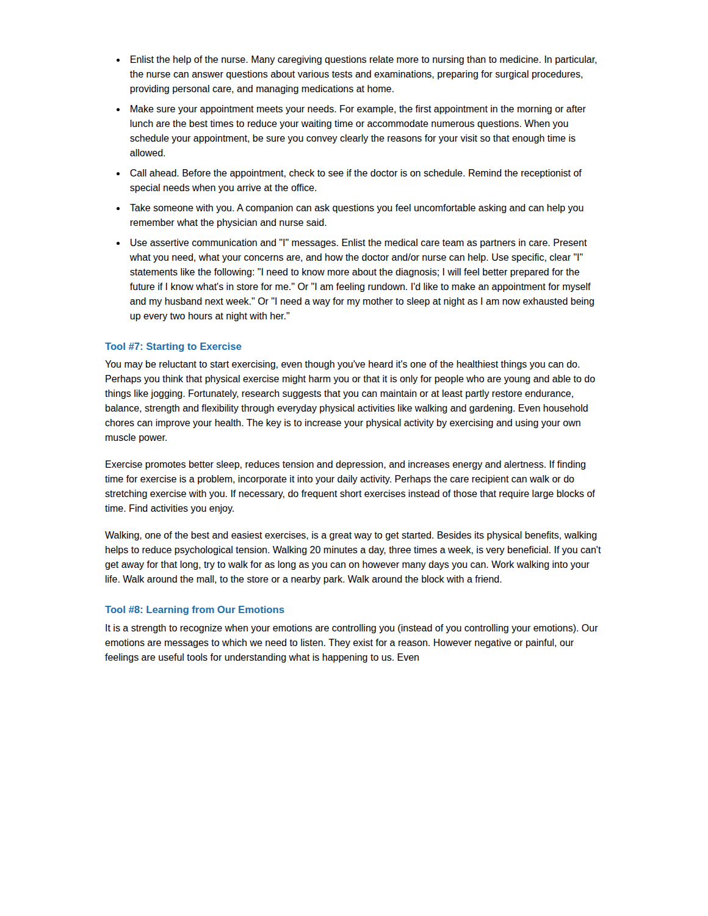Enlist the help of the nurse. Many caregiving questions relate more to nursing than to medicine. In particular, the nurse can answer questions about various tests and examinations, preparing for surgical procedures, providing personal care, and managing medications at home.
Make sure your appointment meets your needs. For example, the first appointment in the morning or after lunch are the best times to reduce your waiting time or accommodate numerous questions. When you schedule your appointment, be sure you convey clearly the reasons for your visit so that enough time is allowed.
Call ahead. Before the appointment, check to see if the doctor is on schedule. Remind the receptionist of special needs when you arrive at the office.
Take someone with you. A companion can ask questions you feel uncomfortable asking and can help you remember what the physician and nurse said.
Use assertive communication and "I" messages. Enlist the medical care team as partners in care. Present what you need, what your concerns are, and how the doctor and/or nurse can help. Use specific, clear "I" statements like the following: "I need to know more about the diagnosis; I will feel better prepared for the future if I know what's in store for me." Or "I am feeling rundown. I'd like to make an appointment for myself and my husband next week." Or "I need a way for my mother to sleep at night as I am now exhausted being up every two hours at night with her."
Tool #7: Starting to Exercise
You may be reluctant to start exercising, even though you've heard it's one of the healthiest things you can do. Perhaps you think that physical exercise might harm you or that it is only for people who are young and able to do things like jogging. Fortunately, research suggests that you can maintain or at least partly restore endurance, balance, strength and flexibility through everyday physical activities like walking and gardening. Even household chores can improve your health. The key is to increase your physical activity by exercising and using your own muscle power.
Exercise promotes better sleep, reduces tension and depression, and increases energy and alertness. If finding time for exercise is a problem, incorporate it into your daily activity. Perhaps the care recipient can walk or do stretching exercise with you. If necessary, do frequent short exercises instead of those that require large blocks of time. Find activities you enjoy.
Walking, one of the best and easiest exercises, is a great way to get started. Besides its physical benefits, walking helps to reduce psychological tension. Walking 20 minutes a day, three times a week, is very beneficial. If you can't get away for that long, try to walk for as long as you can on however many days you can. Work walking into your life. Walk around the mall, to the store or a nearby park. Walk around the block with a friend.
Tool #8: Learning from Our Emotions
It is a strength to recognize when your emotions are controlling you (instead of you controlling your emotions). Our emotions are messages to which we need to listen. They exist for a reason. However negative or painful, our feelings are useful tools for understanding what is happening to us. Even